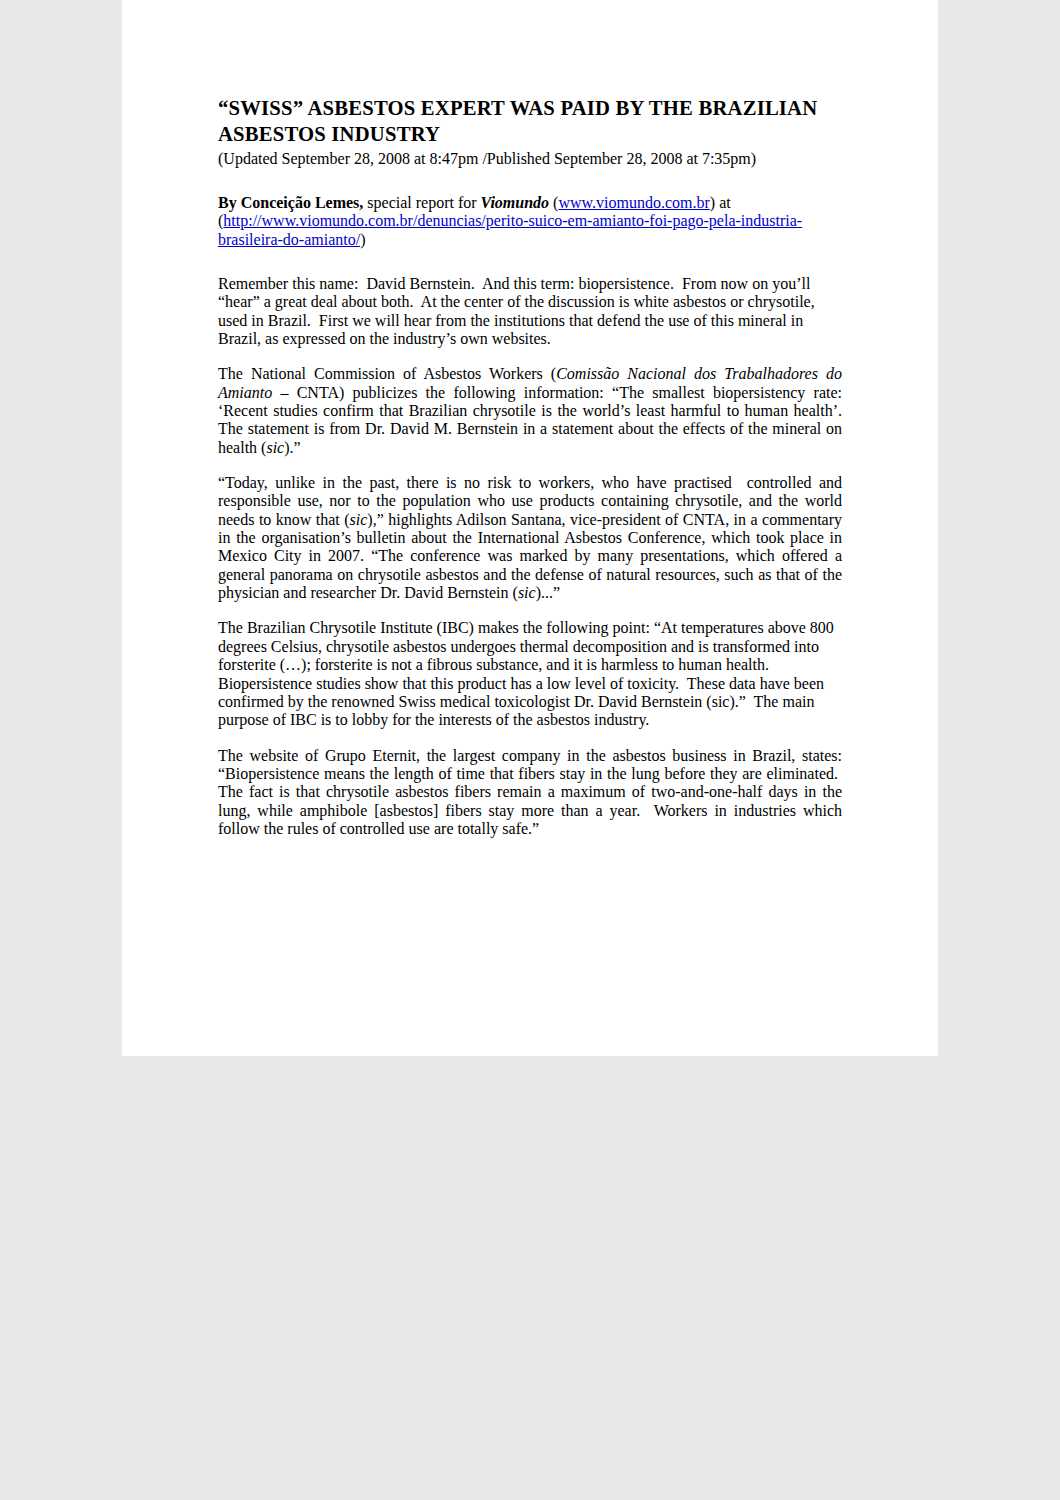“SWISS” ASBESTOS EXPERT WAS PAID BY THE BRAZILIAN ASBESTOS INDUSTRY
(Updated September 28, 2008 at 8:47pm /Published September 28, 2008 at 7:35pm)
By Conceição Lemes, special report for Viomundo (www.viomundo.com.br) at (http://www.viomundo.com.br/denuncias/perito-suico-em-amianto-foi-pago-pela-industria-brasileira-do-amianto/)
Remember this name: David Bernstein. And this term: biopersistence. From now on you’ll “hear” a great deal about both. At the center of the discussion is white asbestos or chrysotile, used in Brazil. First we will hear from the institutions that defend the use of this mineral in Brazil, as expressed on the industry’s own websites.
The National Commission of Asbestos Workers (Comissão Nacional dos Trabalhadores do Amianto – CNTA) publicizes the following information: “The smallest biopersistency rate: ‘Recent studies confirm that Brazilian chrysotile is the world’s least harmful to human health’. The statement is from Dr. David M. Bernstein in a statement about the effects of the mineral on health (sic).”
“Today, unlike in the past, there is no risk to workers, who have practised controlled and responsible use, nor to the population who use products containing chrysotile, and the world needs to know that (sic),” highlights Adilson Santana, vice-president of CNTA, in a commentary in the organisation’s bulletin about the International Asbestos Conference, which took place in Mexico City in 2007. “The conference was marked by many presentations, which offered a general panorama on chrysotile asbestos and the defense of natural resources, such as that of the physician and researcher Dr. David Bernstein (sic)...”
The Brazilian Chrysotile Institute (IBC) makes the following point: “At temperatures above 800 degrees Celsius, chrysotile asbestos undergoes thermal decomposition and is transformed into forsterite (…); forsterite is not a fibrous substance, and it is harmless to human health. Biopersistence studies show that this product has a low level of toxicity. These data have been confirmed by the renowned Swiss medical toxicologist Dr. David Bernstein (sic).” The main purpose of IBC is to lobby for the interests of the asbestos industry.
The website of Grupo Eternit, the largest company in the asbestos business in Brazil, states: “Biopersistence means the length of time that fibers stay in the lung before they are eliminated. The fact is that chrysotile asbestos fibers remain a maximum of two-and-one-half days in the lung, while amphibole [asbestos] fibers stay more than a year. Workers in industries which follow the rules of controlled use are totally safe.”